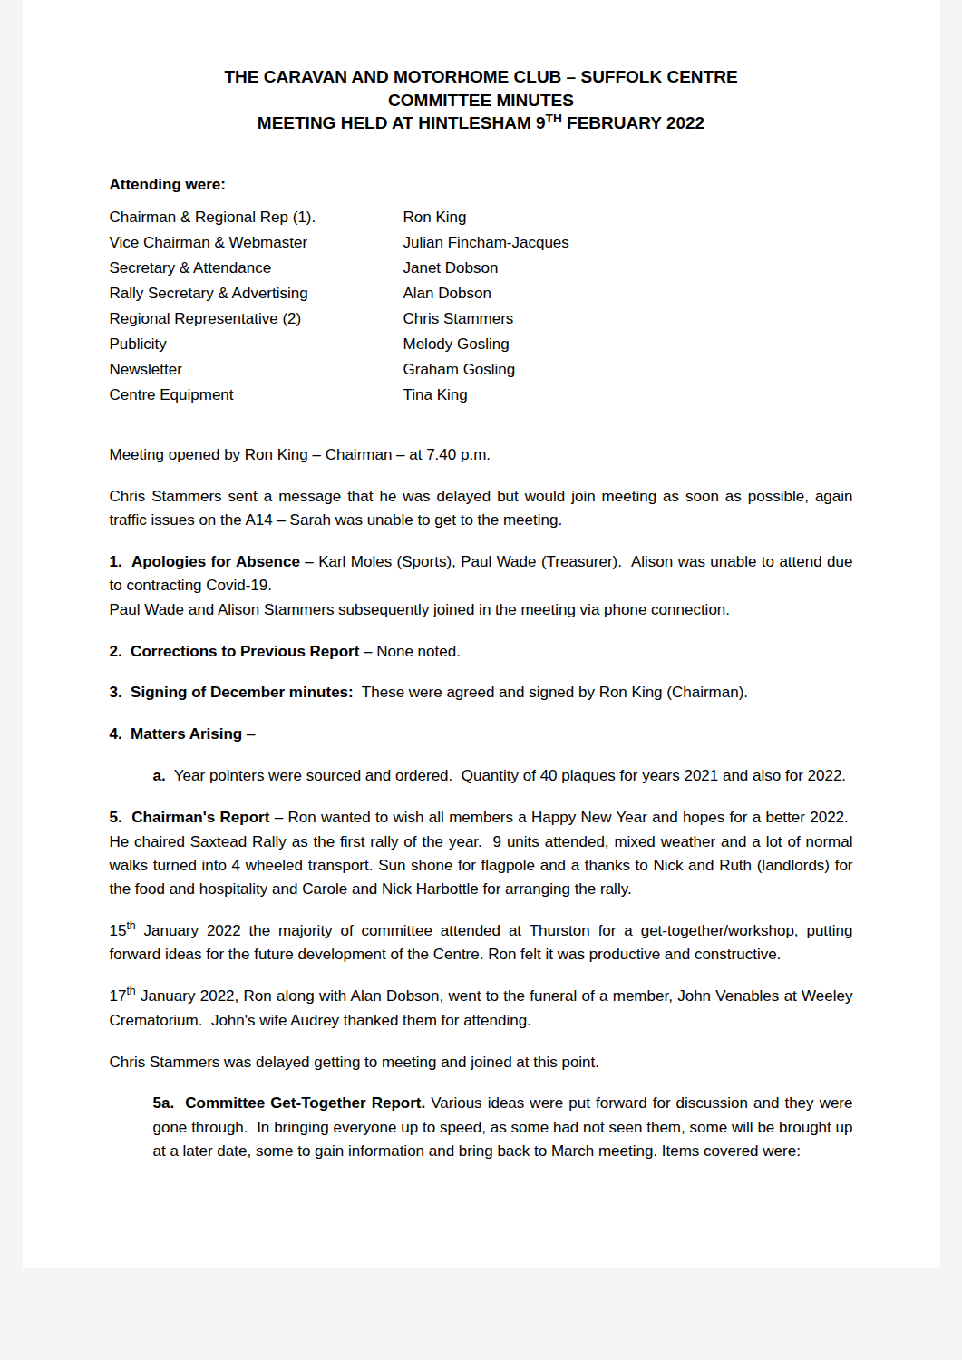THE CARAVAN AND MOTORHOME CLUB – SUFFOLK CENTRE
COMMITTEE MINUTES
MEETING HELD AT HINTLESHAM 9TH FEBRUARY 2022
Attending were:
| Chairman & Regional Rep (1). | Ron King |
| Vice Chairman & Webmaster | Julian Fincham-Jacques |
| Secretary & Attendance | Janet Dobson |
| Rally Secretary & Advertising | Alan Dobson |
| Regional Representative (2) | Chris Stammers |
| Publicity | Melody Gosling |
| Newsletter | Graham Gosling |
| Centre Equipment | Tina King |
Meeting opened by Ron King – Chairman – at 7.40 p.m.
Chris Stammers sent a message that he was delayed but would join meeting as soon as possible, again traffic issues on the A14 – Sarah was unable to get to the meeting.
1. Apologies for Absence – Karl Moles (Sports), Paul Wade (Treasurer). Alison was unable to attend due to contracting Covid-19.
Paul Wade and Alison Stammers subsequently joined in the meeting via phone connection.
2. Corrections to Previous Report – None noted.
3. Signing of December minutes: These were agreed and signed by Ron King (Chairman).
4. Matters Arising –
a. Year pointers were sourced and ordered. Quantity of 40 plaques for years 2021 and also for 2022.
5. Chairman's Report – Ron wanted to wish all members a Happy New Year and hopes for a better 2022. He chaired Saxtead Rally as the first rally of the year. 9 units attended, mixed weather and a lot of normal walks turned into 4 wheeled transport. Sun shone for flagpole and a thanks to Nick and Ruth (landlords) for the food and hospitality and Carole and Nick Harbottle for arranging the rally.
15th January 2022 the majority of committee attended at Thurston for a get-together/workshop, putting forward ideas for the future development of the Centre. Ron felt it was productive and constructive.
17th January 2022, Ron along with Alan Dobson, went to the funeral of a member, John Venables at Weeley Crematorium. John's wife Audrey thanked them for attending.
Chris Stammers was delayed getting to meeting and joined at this point.
5a. Committee Get-Together Report. Various ideas were put forward for discussion and they were gone through. In bringing everyone up to speed, as some had not seen them, some will be brought up at a later date, some to gain information and bring back to March meeting. Items covered were: